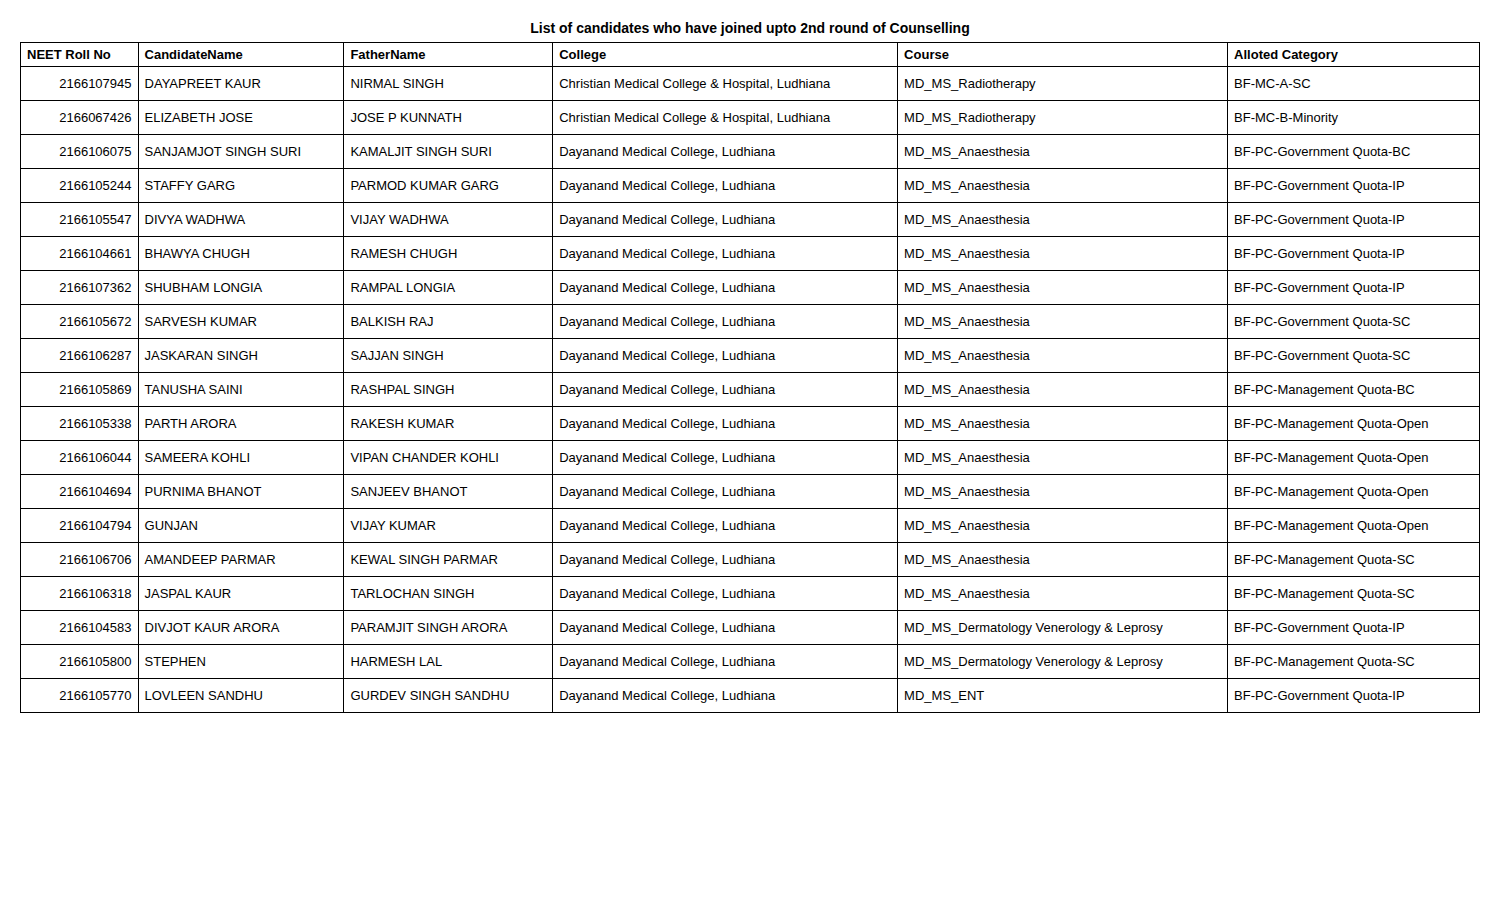List of candidates who have joined upto 2nd round of Counselling
| NEET Roll No | CandidateName | FatherName | College | Course | Alloted Category |
| --- | --- | --- | --- | --- | --- |
| 2166107945 | DAYAPREET KAUR | NIRMAL SINGH | Christian Medical College & Hospital, Ludhiana | MD_MS_Radiotherapy | BF-MC-A-SC |
| 2166067426 | ELIZABETH JOSE | JOSE P KUNNATH | Christian Medical College & Hospital, Ludhiana | MD_MS_Radiotherapy | BF-MC-B-Minority |
| 2166106075 | SANJAMJOT SINGH SURI | KAMALJIT SINGH SURI | Dayanand Medical College, Ludhiana | MD_MS_Anaesthesia | BF-PC-Government Quota-BC |
| 2166105244 | STAFFY GARG | PARMOD KUMAR GARG | Dayanand Medical College, Ludhiana | MD_MS_Anaesthesia | BF-PC-Government Quota-IP |
| 2166105547 | DIVYA WADHWA | VIJAY WADHWA | Dayanand Medical College, Ludhiana | MD_MS_Anaesthesia | BF-PC-Government Quota-IP |
| 2166104661 | BHAWYA CHUGH | RAMESH CHUGH | Dayanand Medical College, Ludhiana | MD_MS_Anaesthesia | BF-PC-Government Quota-IP |
| 2166107362 | SHUBHAM LONGIA | RAMPAL LONGIA | Dayanand Medical College, Ludhiana | MD_MS_Anaesthesia | BF-PC-Government Quota-IP |
| 2166105672 | SARVESH KUMAR | BALKISH RAJ | Dayanand Medical College, Ludhiana | MD_MS_Anaesthesia | BF-PC-Government Quota-SC |
| 2166106287 | JASKARAN SINGH | SAJJAN SINGH | Dayanand Medical College, Ludhiana | MD_MS_Anaesthesia | BF-PC-Government Quota-SC |
| 2166105869 | TANUSHA SAINI | RASHPAL SINGH | Dayanand Medical College, Ludhiana | MD_MS_Anaesthesia | BF-PC-Management Quota-BC |
| 2166105338 | PARTH ARORA | RAKESH KUMAR | Dayanand Medical College, Ludhiana | MD_MS_Anaesthesia | BF-PC-Management Quota-Open |
| 2166106044 | SAMEERA KOHLI | VIPAN CHANDER KOHLI | Dayanand Medical College, Ludhiana | MD_MS_Anaesthesia | BF-PC-Management Quota-Open |
| 2166104694 | PURNIMA BHANOT | SANJEEV BHANOT | Dayanand Medical College, Ludhiana | MD_MS_Anaesthesia | BF-PC-Management Quota-Open |
| 2166104794 | GUNJAN | VIJAY KUMAR | Dayanand Medical College, Ludhiana | MD_MS_Anaesthesia | BF-PC-Management Quota-Open |
| 2166106706 | AMANDEEP PARMAR | KEWAL SINGH PARMAR | Dayanand Medical College, Ludhiana | MD_MS_Anaesthesia | BF-PC-Management Quota-SC |
| 2166106318 | JASPAL KAUR | TARLOCHAN SINGH | Dayanand Medical College, Ludhiana | MD_MS_Anaesthesia | BF-PC-Management Quota-SC |
| 2166104583 | DIVJOT KAUR ARORA | PARAMJIT SINGH ARORA | Dayanand Medical College, Ludhiana | MD_MS_Dermatology Venerology & Leprosy | BF-PC-Government Quota-IP |
| 2166105800 | STEPHEN | HARMESH LAL | Dayanand Medical College, Ludhiana | MD_MS_Dermatology Venerology & Leprosy | BF-PC-Management Quota-SC |
| 2166105770 | LOVLEEN SANDHU | GURDEV SINGH SANDHU | Dayanand Medical College, Ludhiana | MD_MS_ENT | BF-PC-Government Quota-IP |